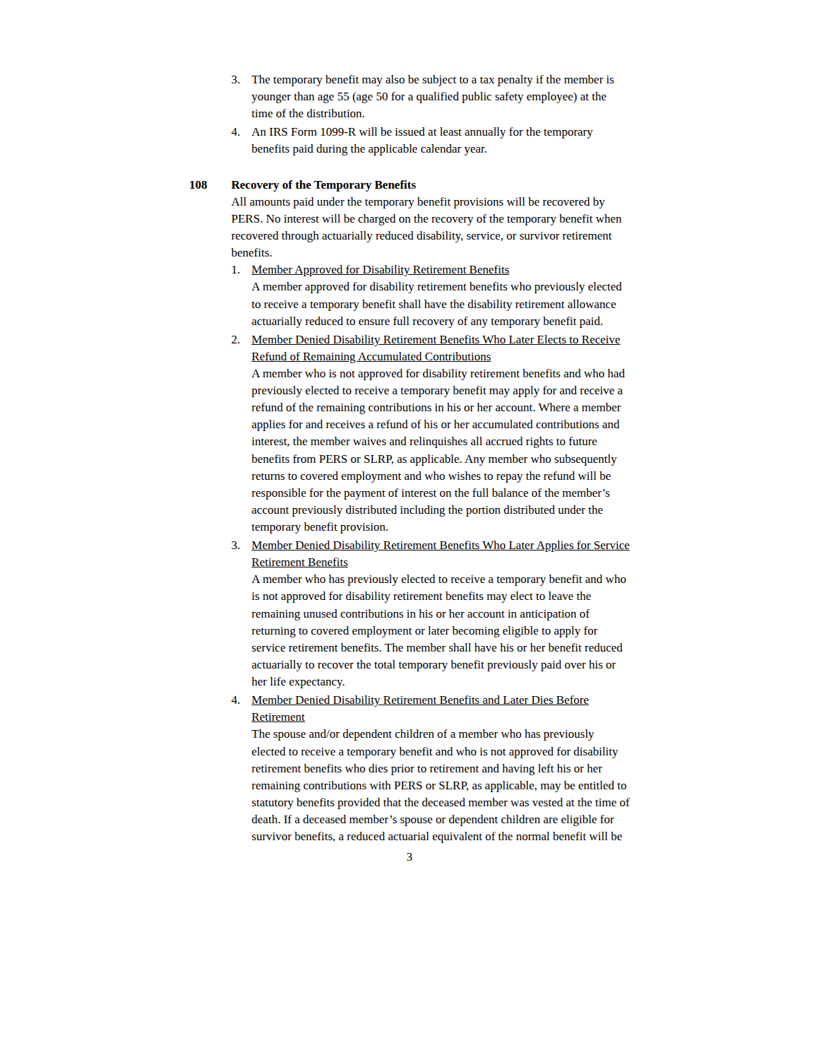3. The temporary benefit may also be subject to a tax penalty if the member is younger than age 55 (age 50 for a qualified public safety employee) at the time of the distribution.
4. An IRS Form 1099-R will be issued at least annually for the temporary benefits paid during the applicable calendar year.
108 Recovery of the Temporary Benefits
All amounts paid under the temporary benefit provisions will be recovered by PERS. No interest will be charged on the recovery of the temporary benefit when recovered through actuarially reduced disability, service, or survivor retirement benefits.
1. Member Approved for Disability Retirement Benefits A member approved for disability retirement benefits who previously elected to receive a temporary benefit shall have the disability retirement allowance actuarially reduced to ensure full recovery of any temporary benefit paid.
2. Member Denied Disability Retirement Benefits Who Later Elects to Receive Refund of Remaining Accumulated Contributions A member who is not approved for disability retirement benefits and who had previously elected to receive a temporary benefit may apply for and receive a refund of the remaining contributions in his or her account. Where a member applies for and receives a refund of his or her accumulated contributions and interest, the member waives and relinquishes all accrued rights to future benefits from PERS or SLRP, as applicable. Any member who subsequently returns to covered employment and who wishes to repay the refund will be responsible for the payment of interest on the full balance of the member’s account previously distributed including the portion distributed under the temporary benefit provision.
3. Member Denied Disability Retirement Benefits Who Later Applies for Service Retirement Benefits A member who has previously elected to receive a temporary benefit and who is not approved for disability retirement benefits may elect to leave the remaining unused contributions in his or her account in anticipation of returning to covered employment or later becoming eligible to apply for service retirement benefits. The member shall have his or her benefit reduced actuarially to recover the total temporary benefit previously paid over his or her life expectancy.
4. Member Denied Disability Retirement Benefits and Later Dies Before Retirement The spouse and/or dependent children of a member who has previously elected to receive a temporary benefit and who is not approved for disability retirement benefits who dies prior to retirement and having left his or her remaining contributions with PERS or SLRP, as applicable, may be entitled to statutory benefits provided that the deceased member was vested at the time of death. If a deceased member’s spouse or dependent children are eligible for survivor benefits, a reduced actuarial equivalent of the normal benefit will be
3